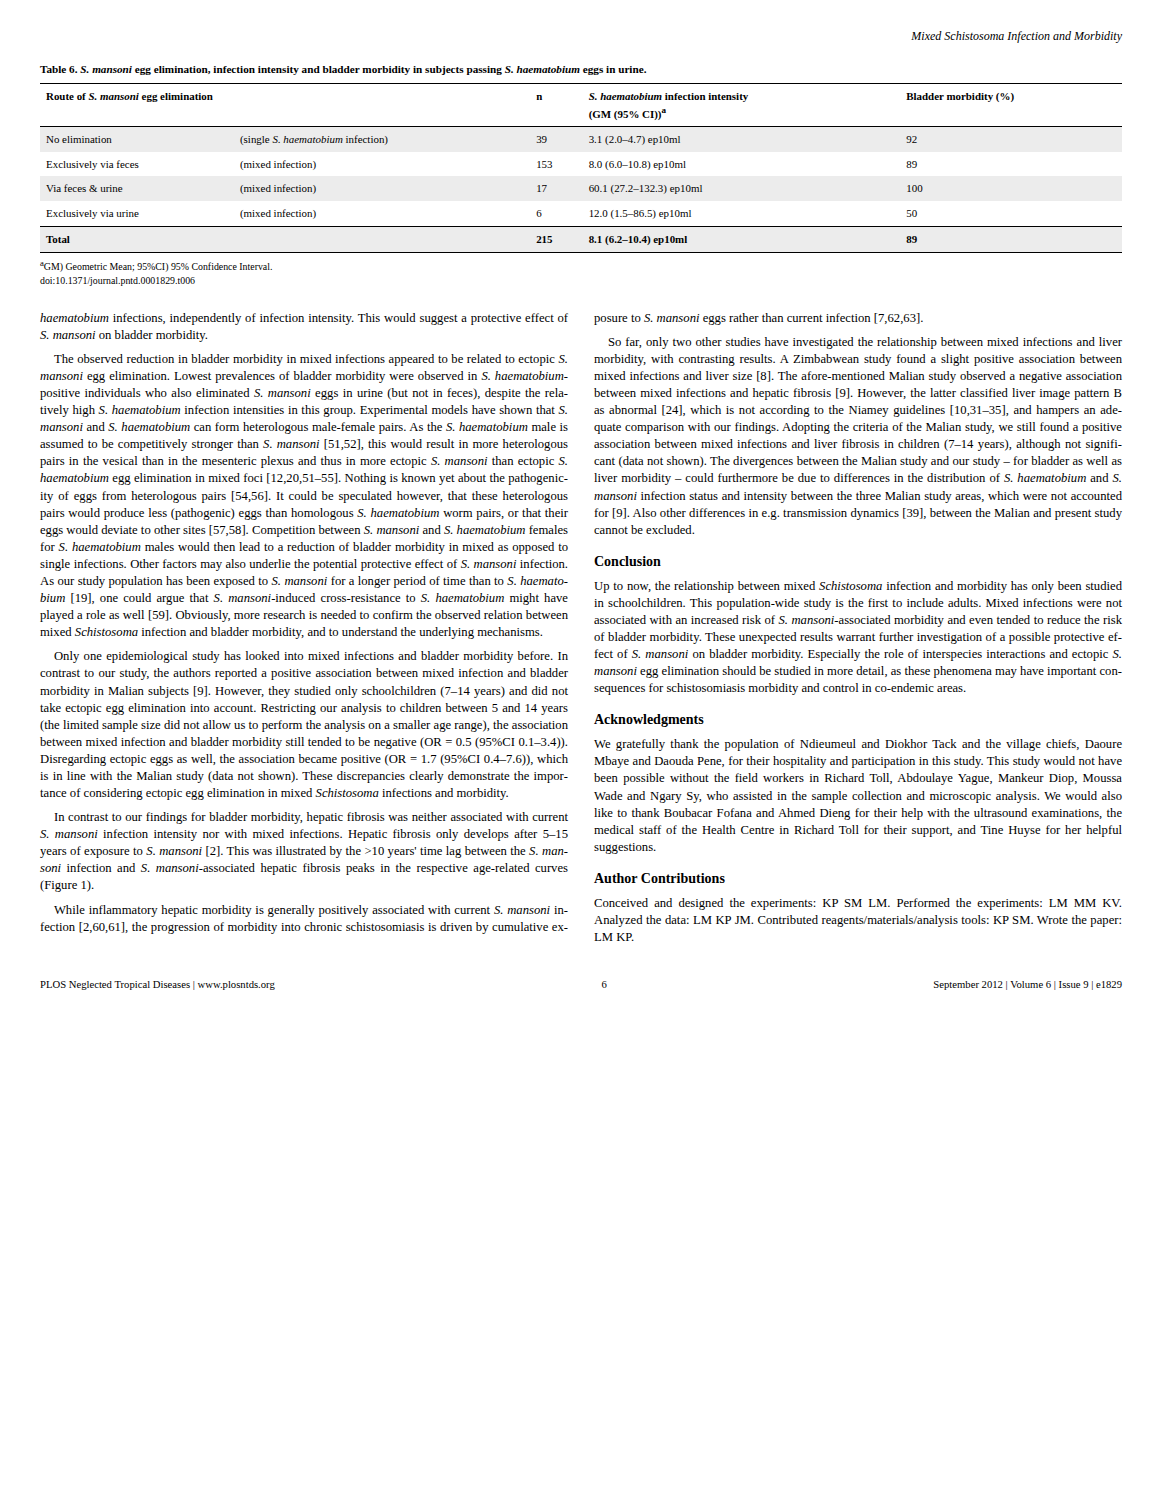Mixed Schistosoma Infection and Morbidity
Table 6. S. mansoni egg elimination, infection intensity and bladder morbidity in subjects passing S. haematobium eggs in urine.
| Route of S. mansoni egg elimination | n | S. haematobium infection intensity (GM (95% CI)) a | Bladder morbidity (%) |
| --- | --- | --- | --- |
| No elimination | (single S. haematobium infection) | 39 | 3.1 (2.0–4.7) ep10ml | 92 |
| Exclusively via feces | (mixed infection) | 153 | 8.0 (6.0–10.8) ep10ml | 89 |
| Via feces & urine | (mixed infection) | 17 | 60.1 (27.2–132.3) ep10ml | 100 |
| Exclusively via urine | (mixed infection) | 6 | 12.0 (1.5–86.5) ep10ml | 50 |
| Total | 215 | 8.1 (6.2–10.4) ep10ml | 89 |
aGM) Geometric Mean; 95%CI) 95% Confidence Interval.
doi:10.1371/journal.pntd.0001829.t006
haematobium infections, independently of infection intensity. This would suggest a protective effect of S. mansoni on bladder morbidity.
The observed reduction in bladder morbidity in mixed infections appeared to be related to ectopic S. mansoni egg elimination. Lowest prevalences of bladder morbidity were observed in S. haematobium-positive individuals who also eliminated S. mansoni eggs in urine (but not in feces), despite the relatively high S. haematobium infection intensities in this group. Experimental models have shown that S. mansoni and S. haematobium can form heterologous male-female pairs. As the S. haematobium male is assumed to be competitively stronger than S. mansoni [51,52], this would result in more heterologous pairs in the vesical than in the mesenteric plexus and thus in more ectopic S. mansoni than ectopic S. haematobium egg elimination in mixed foci [12,20,51–55]. Nothing is known yet about the pathogenicity of eggs from heterologous pairs [54,56]. It could be speculated however, that these heterologous pairs would produce less (pathogenic) eggs than homologous S. haematobium worm pairs, or that their eggs would deviate to other sites [57,58]. Competition between S. mansoni and S. haematobium females for S. haematobium males would then lead to a reduction of bladder morbidity in mixed as opposed to single infections. Other factors may also underlie the potential protective effect of S. mansoni infection. As our study population has been exposed to S. mansoni for a longer period of time than to S. haematobium [19], one could argue that S. mansoni-induced cross-resistance to S. haematobium might have played a role as well [59]. Obviously, more research is needed to confirm the observed relation between mixed Schistosoma infection and bladder morbidity, and to understand the underlying mechanisms.
Only one epidemiological study has looked into mixed infections and bladder morbidity before. In contrast to our study, the authors reported a positive association between mixed infection and bladder morbidity in Malian subjects [9]. However, they studied only schoolchildren (7–14 years) and did not take ectopic egg elimination into account. Restricting our analysis to children between 5 and 14 years (the limited sample size did not allow us to perform the analysis on a smaller age range), the association between mixed infection and bladder morbidity still tended to be negative (OR = 0.5 (95%CI 0.1–3.4)). Disregarding ectopic eggs as well, the association became positive (OR = 1.7 (95%CI 0.4–7.6)), which is in line with the Malian study (data not shown). These discrepancies clearly demonstrate the importance of considering ectopic egg elimination in mixed Schistosoma infections and morbidity.
In contrast to our findings for bladder morbidity, hepatic fibrosis was neither associated with current S. mansoni infection intensity nor with mixed infections. Hepatic fibrosis only develops after 5–15 years of exposure to S. mansoni [2]. This was illustrated by the >10 years' time lag between the S. mansoni infection and S. mansoni-associated hepatic fibrosis peaks in the respective age-related curves (Figure 1).
While inflammatory hepatic morbidity is generally positively associated with current S. mansoni infection [2,60,61], the progression of morbidity into chronic schistosomiasis is driven by cumulative exposure to S. mansoni eggs rather than current infection [7,62,63].
So far, only two other studies have investigated the relationship between mixed infections and liver morbidity, with contrasting results. A Zimbabwean study found a slight positive association between mixed infections and liver size [8]. The afore-mentioned Malian study observed a negative association between mixed infections and hepatic fibrosis [9]. However, the latter classified liver image pattern B as abnormal [24], which is not according to the Niamey guidelines [10,31–35], and hampers an adequate comparison with our findings. Adopting the criteria of the Malian study, we still found a positive association between mixed infections and liver fibrosis in children (7–14 years), although not significant (data not shown). The divergences between the Malian study and our study – for bladder as well as liver morbidity – could furthermore be due to differences in the distribution of S. haematobium and S. mansoni infection status and intensity between the three Malian study areas, which were not accounted for [9]. Also other differences in e.g. transmission dynamics [39], between the Malian and present study cannot be excluded.
Conclusion
Up to now, the relationship between mixed Schistosoma infection and morbidity has only been studied in schoolchildren. This population-wide study is the first to include adults. Mixed infections were not associated with an increased risk of S. mansoni-associated morbidity and even tended to reduce the risk of bladder morbidity. These unexpected results warrant further investigation of a possible protective effect of S. mansoni on bladder morbidity. Especially the role of interspecies interactions and ectopic S. mansoni egg elimination should be studied in more detail, as these phenomena may have important consequences for schistosomiasis morbidity and control in co-endemic areas.
Acknowledgments
We gratefully thank the population of Ndieumeul and Diokhor Tack and the village chiefs, Daoure Mbaye and Daouda Pene, for their hospitality and participation in this study. This study would not have been possible without the field workers in Richard Toll, Abdoulaye Yague, Mankeur Diop, Moussa Wade and Ngary Sy, who assisted in the sample collection and microscopic analysis. We would also like to thank Boubacar Fofana and Ahmed Dieng for their help with the ultrasound examinations, the medical staff of the Health Centre in Richard Toll for their support, and Tine Huyse for her helpful suggestions.
Author Contributions
Conceived and designed the experiments: KP SM LM. Performed the experiments: LM MM KV. Analyzed the data: LM KP JM. Contributed reagents/materials/analysis tools: KP SM. Wrote the paper: LM KP.
PLOS Neglected Tropical Diseases | www.plosntds.org
6
September 2012 | Volume 6 | Issue 9 | e1829